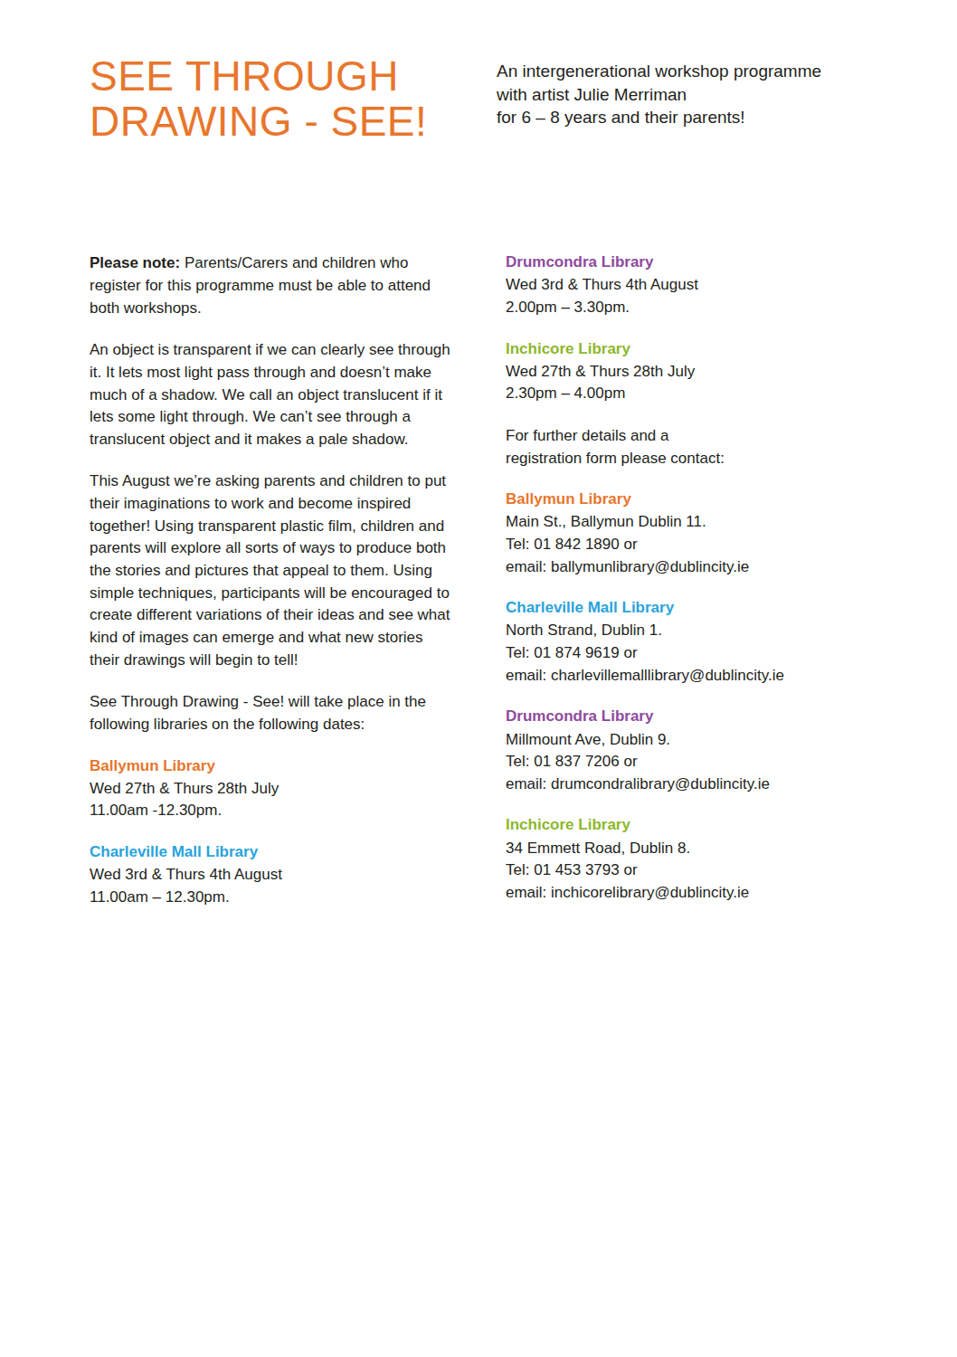See Through
Drawing - SEE!
An intergenerational workshop programme
with artist Julie Merriman
for 6 – 8 years and their parents!
Please note: Parents/Carers and children who register for this programme must be able to attend both workshops.
An object is transparent if we can clearly see through it. It lets most light pass through and doesn’t make much of a shadow. We call an object translucent if it lets some light through. We can’t see through a translucent object and it makes a pale shadow.
This August we’re asking parents and children to put their imaginations to work and become inspired together! Using transparent plastic film, children and parents will explore all sorts of ways to produce both the stories and pictures that appeal to them. Using simple techniques, participants will be encouraged to create different variations of their ideas and see what kind of images can emerge and what new stories their drawings will begin to tell!
See Through Drawing - See! will take place in the following libraries on the following dates:
Ballymun Library
Wed 27th & Thurs 28th July
11.00am -12.30pm.
Charleville Mall Library
Wed 3rd & Thurs 4th August
11.00am – 12.30pm.
Drumcondra Library
Wed 3rd & Thurs 4th August
2.00pm – 3.30pm.
Inchicore Library
Wed 27th & Thurs 28th July
2.30pm – 4.00pm
For further details and a
registration form please contact:
Ballymun Library
Main St., Ballymun Dublin 11.
Tel: 01 842 1890 or
email: ballymunlibrary@dublincity.ie
Charleville Mall Library
North Strand, Dublin 1.
Tel: 01 874 9619 or
email: charlevillemalllibrary@dublincity.ie
Drumcondra Library
Millmount Ave, Dublin 9.
Tel: 01 837 7206 or
email: drumcondralibrary@dublincity.ie
Inchicore Library
34 Emmett Road, Dublin 8.
Tel: 01 453 3793 or
email: inchicorelibrary@dublincity.ie